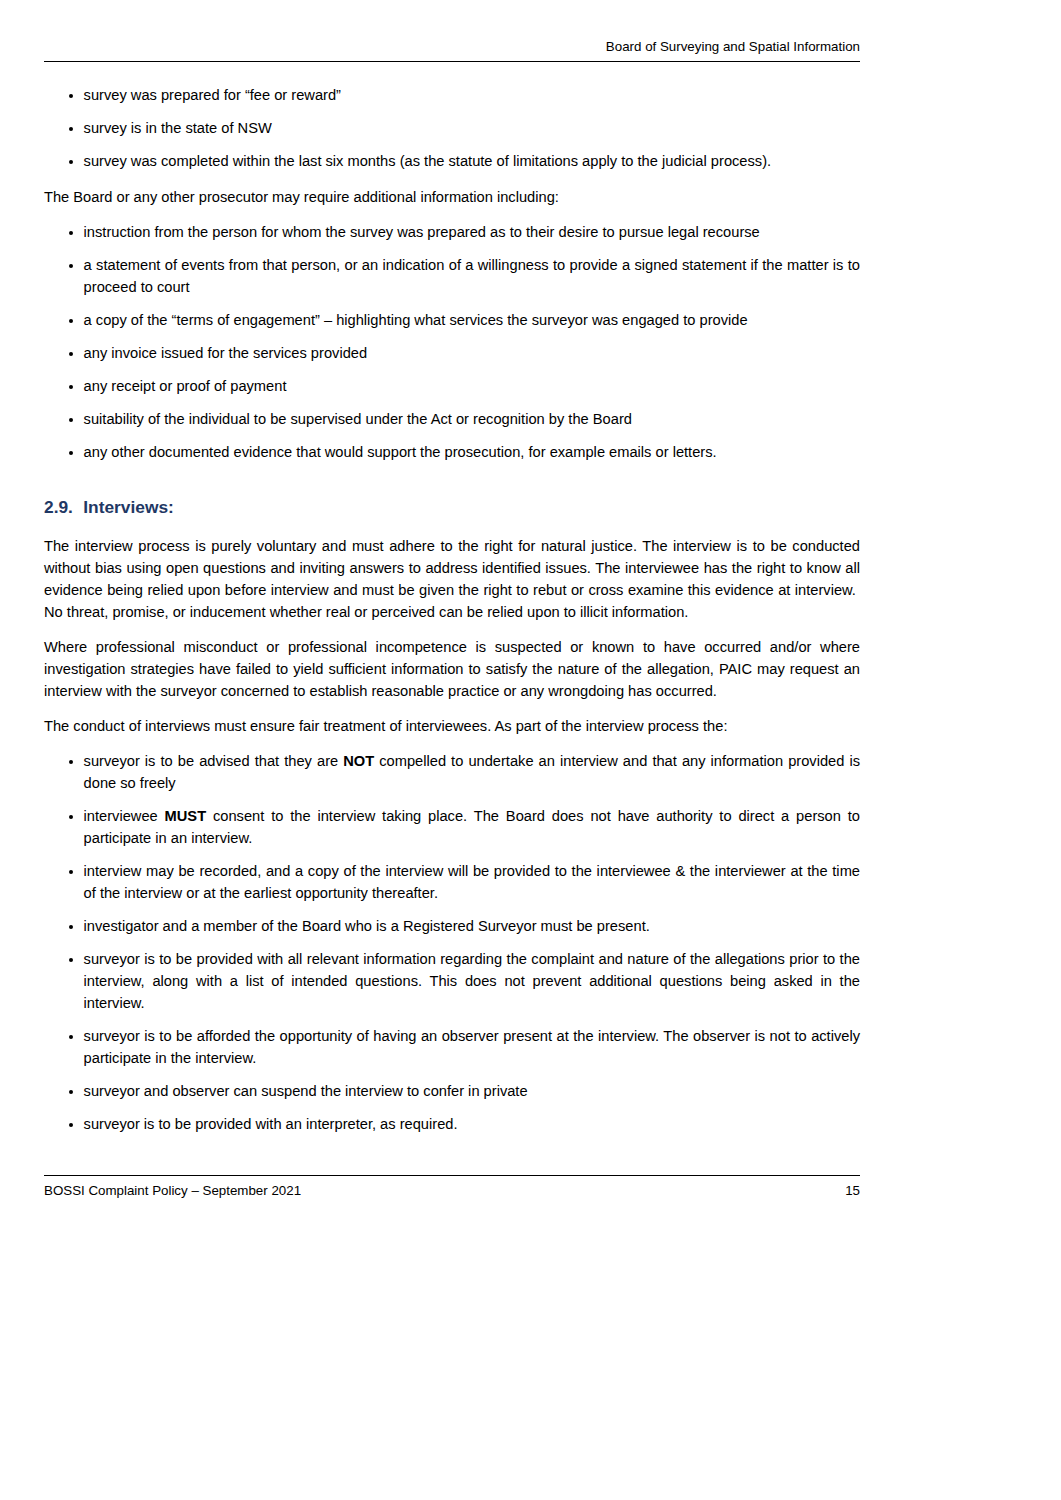Board of Surveying and Spatial Information
survey was prepared for “fee or reward”
survey is in the state of NSW
survey was completed within the last six months (as the statute of limitations apply to the judicial process).
The Board or any other prosecutor may require additional information including:
instruction from the person for whom the survey was prepared as to their desire to pursue legal recourse
a statement of events from that person, or an indication of a willingness to provide a signed statement if the matter is to proceed to court
a copy of the “terms of engagement” – highlighting what services the surveyor was engaged to provide
any invoice issued for the services provided
any receipt or proof of payment
suitability of the individual to be supervised under the Act or recognition by the Board
any other documented evidence that would support the prosecution, for example emails or letters.
2.9. Interviews:
The interview process is purely voluntary and must adhere to the right for natural justice. The interview is to be conducted without bias using open questions and inviting answers to address identified issues. The interviewee has the right to know all evidence being relied upon before interview and must be given the right to rebut or cross examine this evidence at interview. No threat, promise, or inducement whether real or perceived can be relied upon to illicit information.
Where professional misconduct or professional incompetence is suspected or known to have occurred and/or where investigation strategies have failed to yield sufficient information to satisfy the nature of the allegation, PAIC may request an interview with the surveyor concerned to establish reasonable practice or any wrongdoing has occurred.
The conduct of interviews must ensure fair treatment of interviewees. As part of the interview process the:
surveyor is to be advised that they are NOT compelled to undertake an interview and that any information provided is done so freely
interviewee MUST consent to the interview taking place. The Board does not have authority to direct a person to participate in an interview.
interview may be recorded, and a copy of the interview will be provided to the interviewee & the interviewer at the time of the interview or at the earliest opportunity thereafter.
investigator and a member of the Board who is a Registered Surveyor must be present.
surveyor is to be provided with all relevant information regarding the complaint and nature of the allegations prior to the interview, along with a list of intended questions. This does not prevent additional questions being asked in the interview.
surveyor is to be afforded the opportunity of having an observer present at the interview. The observer is not to actively participate in the interview.
surveyor and observer can suspend the interview to confer in private
surveyor is to be provided with an interpreter, as required.
BOSSI Complaint Policy – September 2021 15